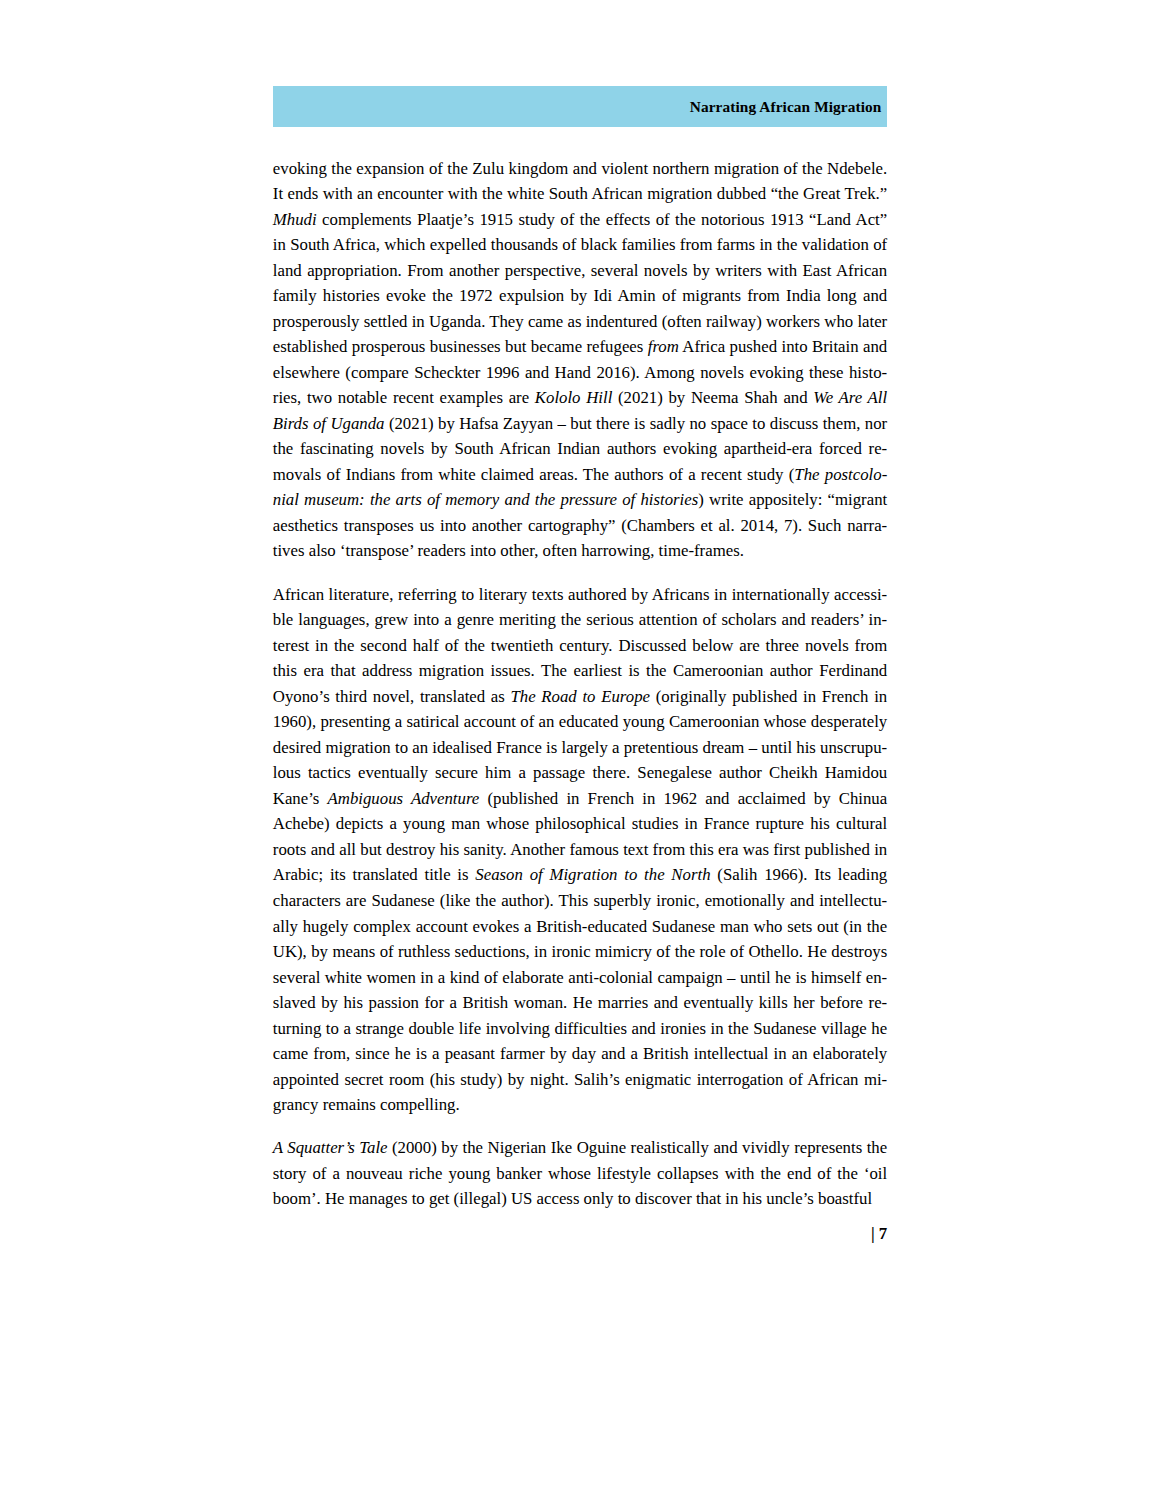Narrating African Migration
evoking the expansion of the Zulu kingdom and violent northern migration of the Ndebele. It ends with an encounter with the white South African migration dubbed “the Great Trek.” Mhudi complements Plaatje’s 1915 study of the effects of the notorious 1913 “Land Act” in South Africa, which expelled thousands of black families from farms in the validation of land appropriation. From another perspective, several novels by writers with East African family histories evoke the 1972 expulsion by Idi Amin of migrants from India long and prosperously settled in Uganda. They came as indentured (often railway) workers who later established prosperous businesses but became refugees from Africa pushed into Britain and elsewhere (compare Scheckter 1996 and Hand 2016). Among novels evoking these histories, two notable recent examples are Kololo Hill (2021) by Neema Shah and We Are All Birds of Uganda (2021) by Hafsa Zayyan – but there is sadly no space to discuss them, nor the fascinating novels by South African Indian authors evoking apartheid-era forced removals of Indians from white claimed areas. The authors of a recent study (The postcolonial museum: the arts of memory and the pressure of histories) write appositely: “migrant aesthetics transposes us into another cartography” (Chambers et al. 2014, 7). Such narratives also ‘transpose’ readers into other, often harrowing, time-frames.
African literature, referring to literary texts authored by Africans in internationally accessible languages, grew into a genre meriting the serious attention of scholars and readers’ interest in the second half of the twentieth century. Discussed below are three novels from this era that address migration issues. The earliest is the Cameroonian author Ferdinand Oyono’s third novel, translated as The Road to Europe (originally published in French in 1960), presenting a satirical account of an educated young Cameroonian whose desperately desired migration to an idealised France is largely a pretentious dream – until his unscrupulous tactics eventually secure him a passage there. Senegalese author Cheikh Hamidou Kane’s Ambiguous Adventure (published in French in 1962 and acclaimed by Chinua Achebe) depicts a young man whose philosophical studies in France rupture his cultural roots and all but destroy his sanity. Another famous text from this era was first published in Arabic; its translated title is Season of Migration to the North (Salih 1966). Its leading characters are Sudanese (like the author). This superbly ironic, emotionally and intellectually hugely complex account evokes a British-educated Sudanese man who sets out (in the UK), by means of ruthless seductions, in ironic mimicry of the role of Othello. He destroys several white women in a kind of elaborate anti-colonial campaign – until he is himself enslaved by his passion for a British woman. He marries and eventually kills her before returning to a strange double life involving difficulties and ironies in the Sudanese village he came from, since he is a peasant farmer by day and a British intellectual in an elaborately appointed secret room (his study) by night. Salih’s enigmatic interrogation of African migrancy remains compelling.
A Squatter’s Tale (2000) by the Nigerian Ike Oguine realistically and vividly represents the story of a nouveau riche young banker whose lifestyle collapses with the end of the ‘oil boom’. He manages to get (illegal) US access only to discover that in his uncle’s boastful
| 7